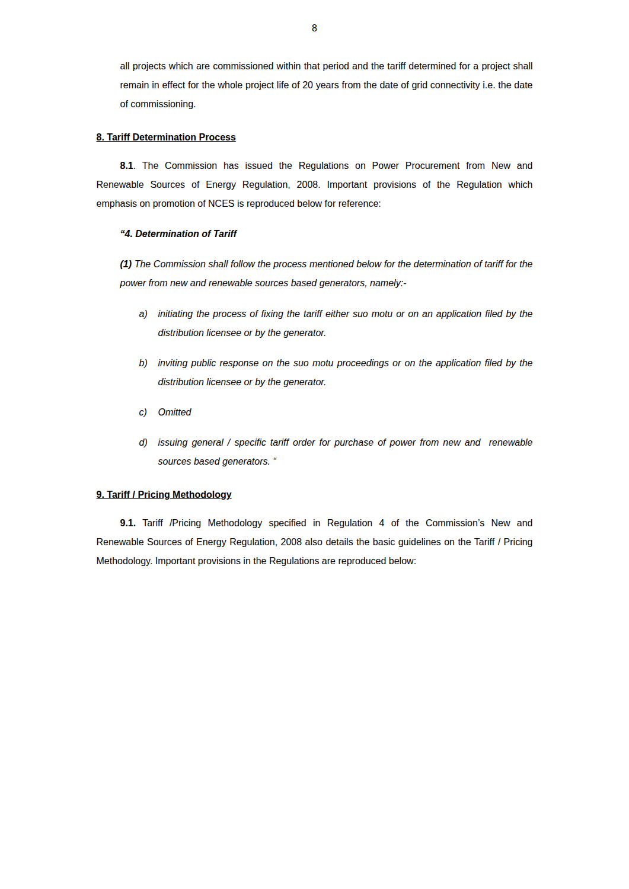8
all projects which are commissioned within that period and the tariff determined for a project shall remain in effect for the whole project life of 20 years from the date of grid connectivity i.e. the date of commissioning.
8. Tariff Determination Process
8.1. The Commission has issued the Regulations on Power Procurement from New and Renewable Sources of Energy Regulation, 2008. Important provisions of the Regulation which emphasis on promotion of NCES is reproduced below for reference:
“4. Determination of Tariff
(1) The Commission shall follow the process mentioned below for the determination of tariff for the power from new and renewable sources based generators, namely:-
a) initiating the process of fixing the tariff either suo motu or on an application filed by the distribution licensee or by the generator.
b) inviting public response on the suo motu proceedings or on the application filed by the distribution licensee or by the generator.
c) Omitted
d) issuing general / specific tariff order for purchase of power from new and renewable sources based generators. “
9. Tariff / Pricing Methodology
9.1. Tariff /Pricing Methodology specified in Regulation 4 of the Commission’s New and Renewable Sources of Energy Regulation, 2008 also details the basic guidelines on the Tariff / Pricing Methodology. Important provisions in the Regulations are reproduced below: